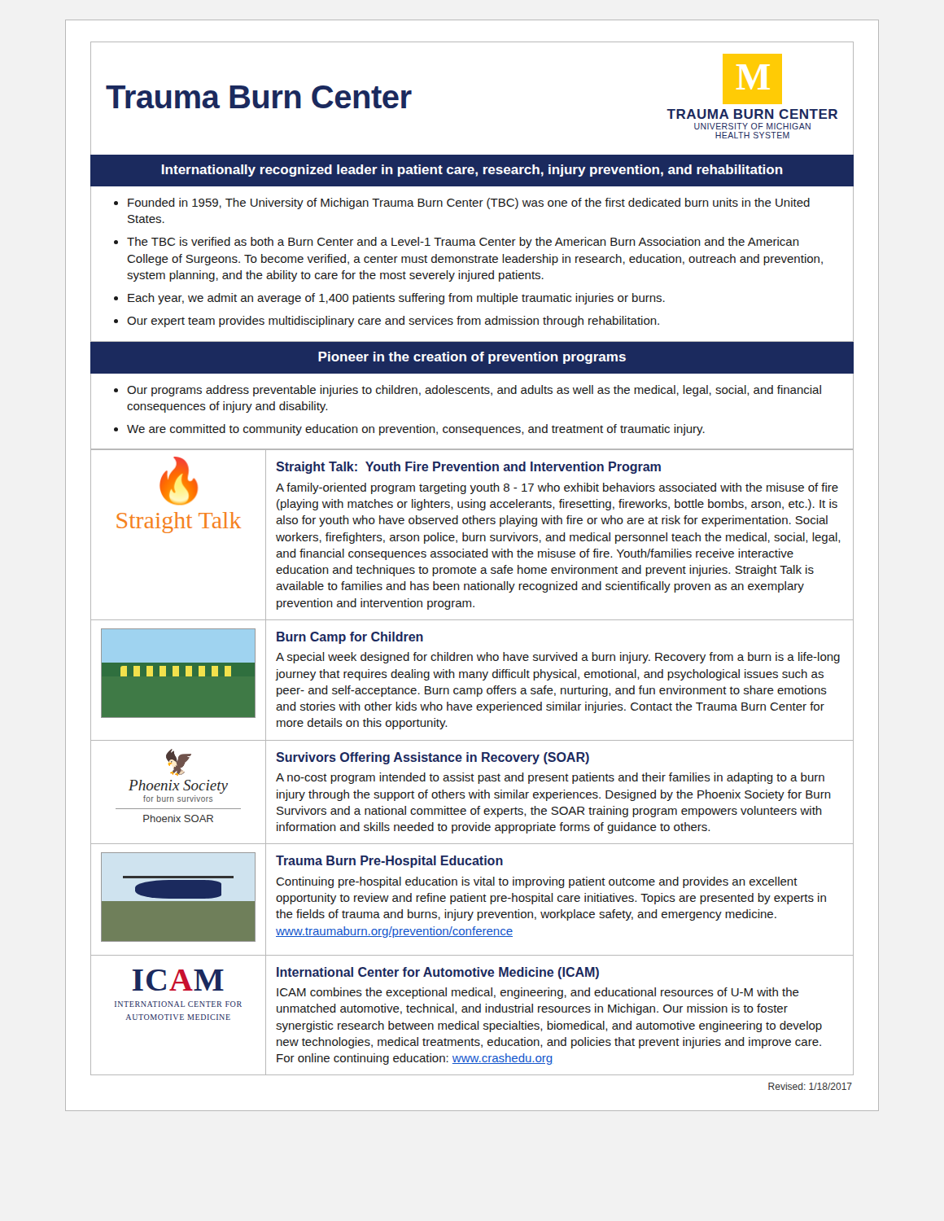Trauma Burn Center
M
TRAUMA BURN CENTER
University of Michigan
Health System
Internationally recognized leader in patient care, research, injury prevention, and rehabilitation
Founded in 1959, The University of Michigan Trauma Burn Center (TBC) was one of the first dedicated burn units in the United States.
The TBC is verified as both a Burn Center and a Level-1 Trauma Center by the American Burn Association and the American College of Surgeons. To become verified, a center must demonstrate leadership in research, education, outreach and prevention, system planning, and the ability to care for the most severely injured patients.
Each year, we admit an average of 1,400 patients suffering from multiple traumatic injuries or burns.
Our expert team provides multidisciplinary care and services from admission through rehabilitation.
Pioneer in the creation of prevention programs
Our programs address preventable injuries to children, adolescents, and adults as well as the medical, legal, social, and financial consequences of injury and disability.
We are committed to community education on prevention, consequences, and treatment of traumatic injury.
| 🔥 Straight Talk | Straight Talk: Youth Fire Prevention and Intervention Program A family-oriented program targeting youth 8 - 17 who exhibit behaviors associated with the misuse of fire (playing with matches or lighters, using accelerants, firesetting, fireworks, bottle bombs, arson, etc.). It is also for youth who have observed others playing with fire or who are at risk for experimentation. Social workers, firefighters, arson police, burn survivors, and medical personnel teach the medical, social, legal, and financial consequences associated with the misuse of fire. Youth/families receive interactive education and techniques to promote a safe home environment and prevent injuries. Straight Talk is available to families and has been nationally recognized and scientifically proven as an exemplary prevention and intervention program. |
| | Burn Camp for Children A special week designed for children who have survived a burn injury. Recovery from a burn is a life-long journey that requires dealing with many difficult physical, emotional, and psychological issues such as peer- and self-acceptance. Burn camp offers a safe, nurturing, and fun environment to share emotions and stories with other kids who have experienced similar injuries. Contact the Trauma Burn Center for more details on this opportunity. |
| 🦅 Phoenix Society for burn survivors Phoenix SOAR | Survivors Offering Assistance in Recovery (SOAR) A no-cost program intended to assist past and present patients and their families in adapting to a burn injury through the support of others with similar experiences. Designed by the Phoenix Society for Burn Survivors and a national committee of experts, the SOAR training program empowers volunteers with information and skills needed to provide appropriate forms of guidance to others. |
| | Trauma Burn Pre-Hospital Education Continuing pre-hospital education is vital to improving patient outcome and provides an excellent opportunity to review and refine patient pre-hospital care initiatives. Topics are presented by experts in the fields of trauma and burns, injury prevention, workplace safety, and emergency medicine. www.traumaburn.org/prevention/conference |
| IC A M International Center for Automotive Medicine | International Center for Automotive Medicine (ICAM) ICAM combines the exceptional medical, engineering, and educational resources of U-M with the unmatched automotive, technical, and industrial resources in Michigan. Our mission is to foster synergistic research between medical specialties, biomedical, and automotive engineering to develop new technologies, medical treatments, education, and policies that prevent injuries and improve care. For online continuing education: www.crashedu.org |
Revised: 1/18/2017